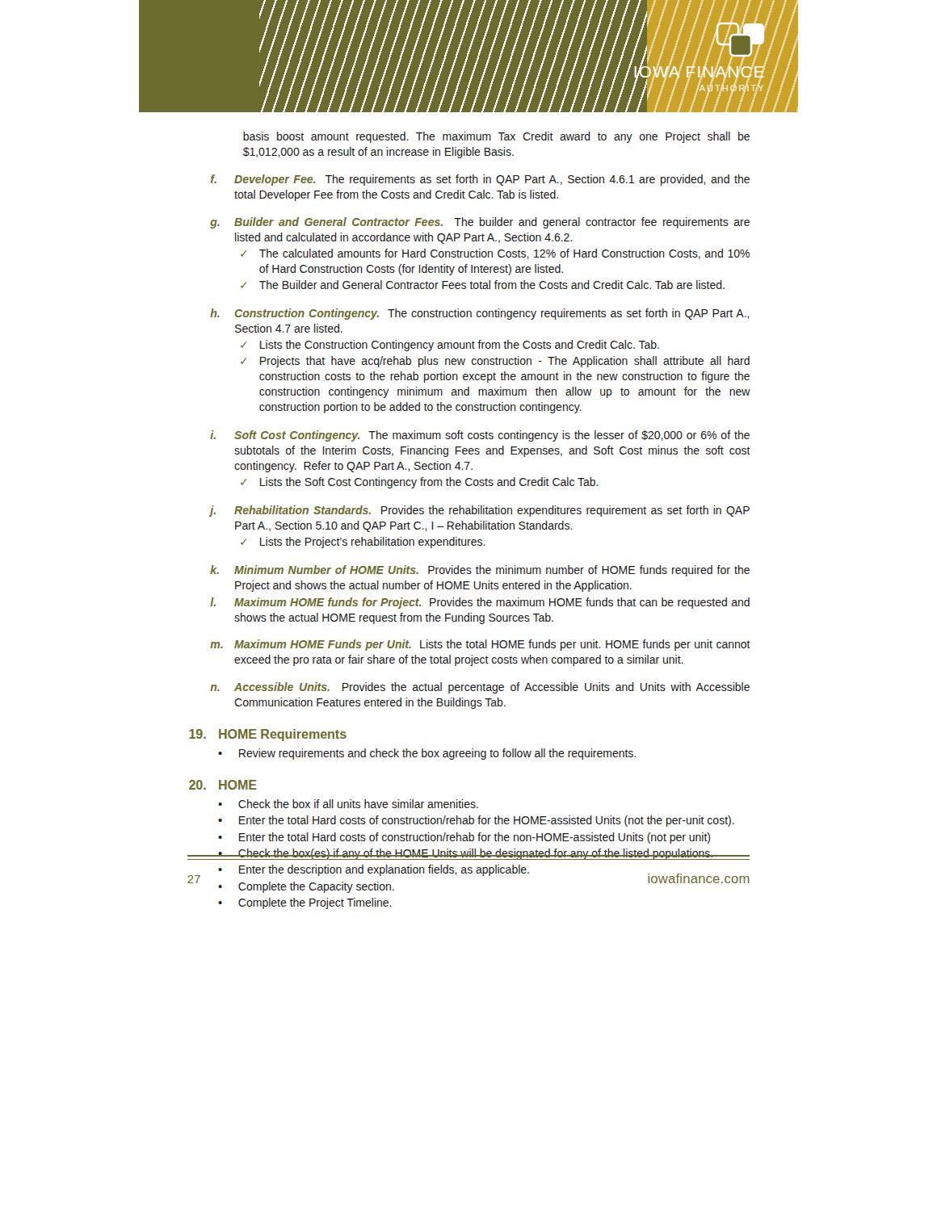IOWA FINANCE
AUTHORITY
basis boost amount requested. The maximum Tax Credit award to any one Project shall be $1,012,000 as a result of an increase in Eligible Basis.
f.
Developer Fee. The requirements as set forth in QAP Part A., Section 4.6.1 are provided, and the total Developer Fee from the Costs and Credit Calc. Tab is listed.
g.
Builder and General Contractor Fees. The builder and general contractor fee requirements are listed and calculated in accordance with QAP Part A., Section 4.6.2.
✓The calculated amounts for Hard Construction Costs, 12% of Hard Construction Costs, and 10% of Hard Construction Costs (for Identity of Interest) are listed.
✓The Builder and General Contractor Fees total from the Costs and Credit Calc. Tab are listed.
h.
Construction Contingency. The construction contingency requirements as set forth in QAP Part A., Section 4.7 are listed.
✓Lists the Construction Contingency amount from the Costs and Credit Calc. Tab.
✓Projects that have acq/rehab plus new construction - The Application shall attribute all hard construction costs to the rehab portion except the amount in the new construction to figure the construction contingency minimum and maximum then allow up to amount for the new construction portion to be added to the construction contingency.
i.
Soft Cost Contingency. The maximum soft costs contingency is the lesser of $20,000 or 6% of the subtotals of the Interim Costs, Financing Fees and Expenses, and Soft Cost minus the soft cost contingency. Refer to QAP Part A., Section 4.7.
✓Lists the Soft Cost Contingency from the Costs and Credit Calc Tab.
j.
Rehabilitation Standards. Provides the rehabilitation expenditures requirement as set forth in QAP Part A., Section 5.10 and QAP Part C., I – Rehabilitation Standards.
✓Lists the Project’s rehabilitation expenditures.
k.
Minimum Number of HOME Units. Provides the minimum number of HOME funds required for the Project and shows the actual number of HOME Units entered in the Application.
l.
Maximum HOME funds for Project. Provides the maximum HOME funds that can be requested and shows the actual HOME request from the Funding Sources Tab.
m.
Maximum HOME Funds per Unit. Lists the total HOME funds per unit. HOME funds per unit cannot exceed the pro rata or fair share of the total project costs when compared to a similar unit.
n.
Accessible Units. Provides the actual percentage of Accessible Units and Units with Accessible Communication Features entered in the Buildings Tab.
19.
HOME Requirements
•Review requirements and check the box agreeing to follow all the requirements.
20.
HOME
•Check the box if all units have similar amenities.
•Enter the total Hard costs of construction/rehab for the HOME-assisted Units (not the per-unit cost).
•Enter the total Hard costs of construction/rehab for the non-HOME-assisted Units (not per unit)
•Check the box(es) if any of the HOME Units will be designated for any of the listed populations.
•Enter the description and explanation fields, as applicable.
•Complete the Capacity section.
•Complete the Project Timeline.
27
iowafinance.com